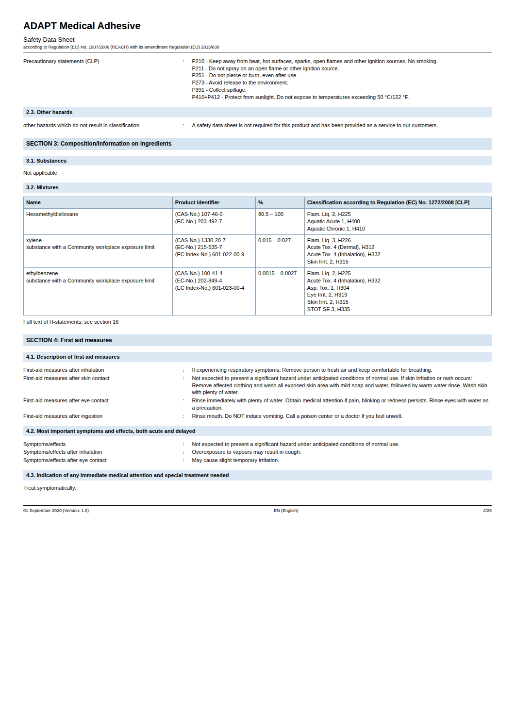ADAPT Medical Adhesive
Safety Data Sheet
according to Regulation (EC) No. 1907/2006 (REACH) with its amendment Regulation (EU) 2015/830
| Precautionary statements (CLP) | : | P210 - Keep away from heat, hot surfaces, sparks, open flames and other ignition sources. No smoking. P211 - Do not spray on an open flame or other ignition source. P251 - Do not pierce or burn, even after use. P273 - Avoid release to the environment. P391 - Collect spillage. P410+P412 - Protect from sunlight. Do not expose to temperatures exceeding 50 °C/122 °F. |
2.3. Other hazards
| other hazards which do not result in classification | : | A safety data sheet is not required for this product and has been provided as a service to our customers. |
SECTION 3: Composition/information on ingredients
3.1. Substances
Not applicable
3.2. Mixtures
| Name | Product identifier | % | Classification according to Regulation (EC) No. 1272/2008 [CLP] |
| --- | --- | --- | --- |
| Hexamethyldisiloxane | (CAS-No.) 107-46-0 (EC-No.) 203-492-7 | 80.5 – 100 | Flam. Liq. 2, H225 Aquatic Acute 1, H400 Aquatic Chronic 1, H410 |
| xylene substance with a Community workplace exposure limit | (CAS-No.) 1330-20-7 (EC-No.) 215-535-7 (EC Index-No.) 601-022-00-9 | 0.015 – 0.027 | Flam. Liq. 3, H226 Acute Tox. 4 (Dermal), H312 Acute Tox. 4 (Inhalation), H332 Skin Irrit. 2, H315 |
| ethylbenzene substance with a Community workplace exposure limit | (CAS-No.) 100-41-4 (EC-No.) 202-849-4 (EC Index-No.) 601-023-00-4 | 0.0015 – 0.0027 | Flam. Liq. 2, H225 Acute Tox. 4 (Inhalation), H332 Asp. Tox. 1, H304 Eye Irrit. 2, H319 Skin Irrit. 2, H315 STOT SE 3, H335 |
Full text of H-statements: see section 16
SECTION 4: First aid measures
4.1. Description of first aid measures
| First-aid measures after inhalation | : | If experiencing respiratory symptoms: Remove person to fresh air and keep comfortable for breathing. |
| First-aid measures after skin contact | : | Not expected to present a significant hazard under anticipated conditions of normal use. If skin irritation or rash occurs: Remove affected clothing and wash all exposed skin area with mild soap and water, followed by warm water rinse. Wash skin with plenty of water. |
| First-aid measures after eye contact | : | Rinse immediately with plenty of water. Obtain medical attention if pain, blinking or redness persists. Rinse eyes with water as a precaution. |
| First-aid measures after ingestion | : | Rinse mouth. Do NOT induce vomiting. Call a poison center or a doctor if you feel unwell. |
4.2. Most important symptoms and effects, both acute and delayed
| Symptoms/effects | : | Not expected to present a significant hazard under anticipated conditions of normal use. |
| Symptoms/effects after inhalation | : | Overexposure to vapours may result in cough. |
| Symptoms/effects after eye contact | : | May cause slight temporary irritation. |
4.3. Indication of any immediate medical attention and special treatment needed
Treat symptomatically.
01 September 2020 (Version: 1.0) EN (English) 2/28